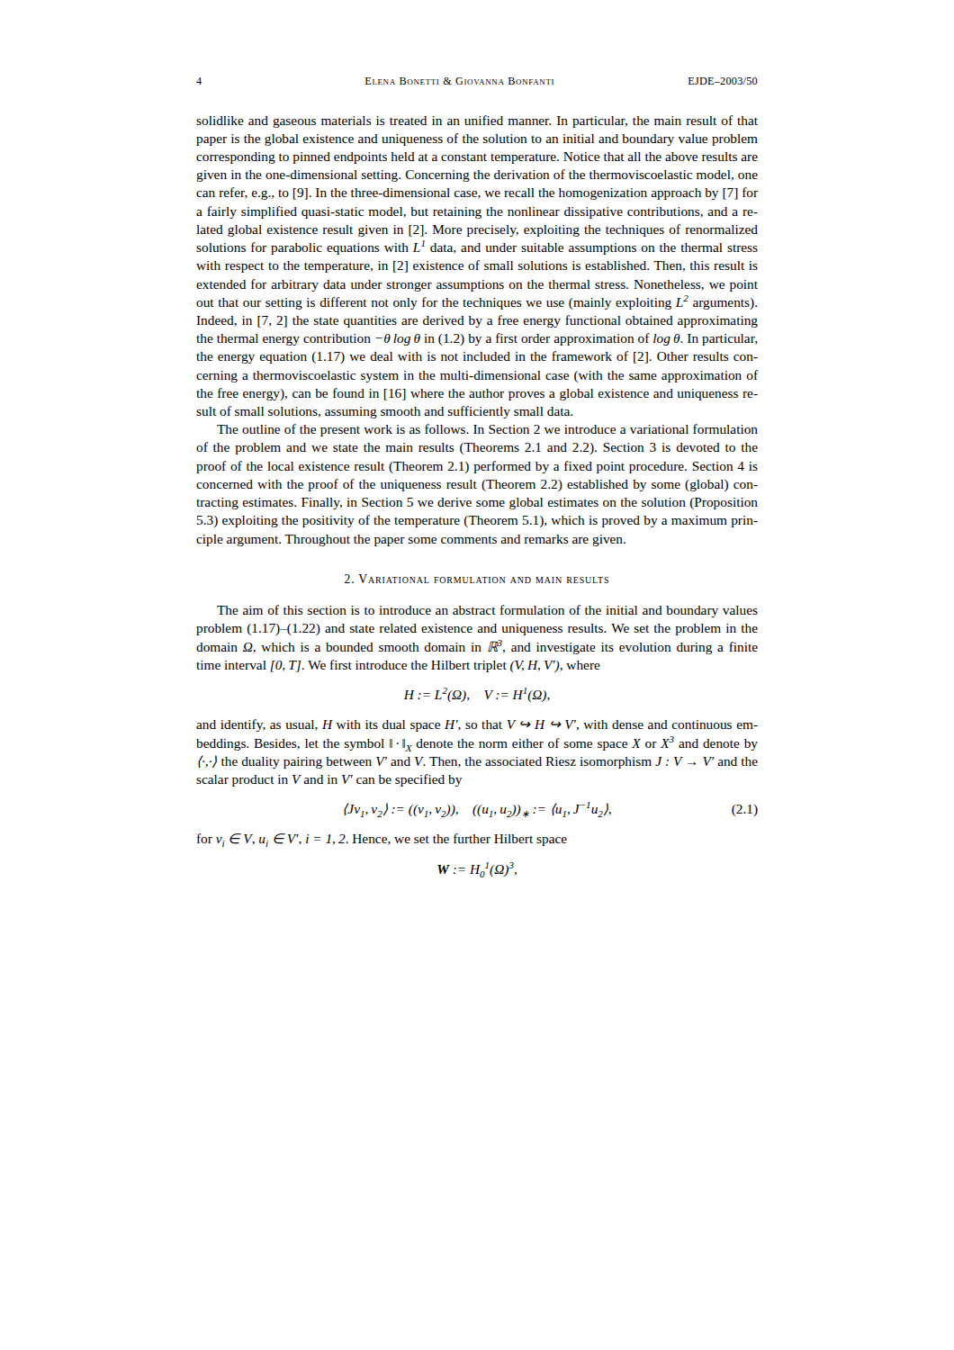4 Elena Bonetti & Giovanna Bonfanti EJDE–2003/50
solidlike and gaseous materials is treated in an unified manner. In particular, the main result of that paper is the global existence and uniqueness of the solution to an initial and boundary value problem corresponding to pinned endpoints held at a constant temperature. Notice that all the above results are given in the one-dimensional setting. Concerning the derivation of the thermoviscoelastic model, one can refer, e.g., to [9]. In the three-dimensional case, we recall the homogenization approach by [7] for a fairly simplified quasi-static model, but retaining the nonlinear dissipative contributions, and a related global existence result given in [2]. More precisely, exploiting the techniques of renormalized solutions for parabolic equations with L1 data, and under suitable assumptions on the thermal stress with respect to the temperature, in [2] existence of small solutions is established. Then, this result is extended for arbitrary data under stronger assumptions on the thermal stress. Nonetheless, we point out that our setting is different not only for the techniques we use (mainly exploiting L2 arguments). Indeed, in [7, 2] the state quantities are derived by a free energy functional obtained approximating the thermal energy contribution −θ log θ in (1.2) by a first order approximation of log θ. In particular, the energy equation (1.17) we deal with is not included in the framework of [2]. Other results concerning a thermoviscoelastic system in the multi-dimensional case (with the same approximation of the free energy), can be found in [16] where the author proves a global existence and uniqueness result of small solutions, assuming smooth and sufficiently small data.
The outline of the present work is as follows. In Section 2 we introduce a variational formulation of the problem and we state the main results (Theorems 2.1 and 2.2). Section 3 is devoted to the proof of the local existence result (Theorem 2.1) performed by a fixed point procedure. Section 4 is concerned with the proof of the uniqueness result (Theorem 2.2) established by some (global) contracting estimates. Finally, in Section 5 we derive some global estimates on the solution (Proposition 5.3) exploiting the positivity of the temperature (Theorem 5.1), which is proved by a maximum principle argument. Throughout the paper some comments and remarks are given.
2. Variational formulation and main results
The aim of this section is to introduce an abstract formulation of the initial and boundary values problem (1.17)–(1.22) and state related existence and uniqueness results. We set the problem in the domain Ω, which is a bounded smooth domain in ℝ3, and investigate its evolution during a finite time interval [0, T]. We first introduce the Hilbert triplet (V, H, V′), where
H := L2(Ω), V := H1(Ω),
and identify, as usual, H with its dual space H′, so that V ↪ H ↪ V′, with dense and continuous embeddings. Besides, let the symbol ‖ · ‖X denote the norm either of some space X or X3 and denote by ⟨·,·⟩ the duality pairing between V′ and V. Then, the associated Riesz isomorphism J : V → V′ and the scalar product in V and in V′ can be specified by
⟨Jv1, v2⟩ := ((v1, v2)), ((u1, u2))∗ := ⟨u1, J−1u2⟩, (2.1)
for vi ∈ V, ui ∈ V′, i = 1, 2. Hence, we set the further Hilbert space
W := H01(Ω)3,